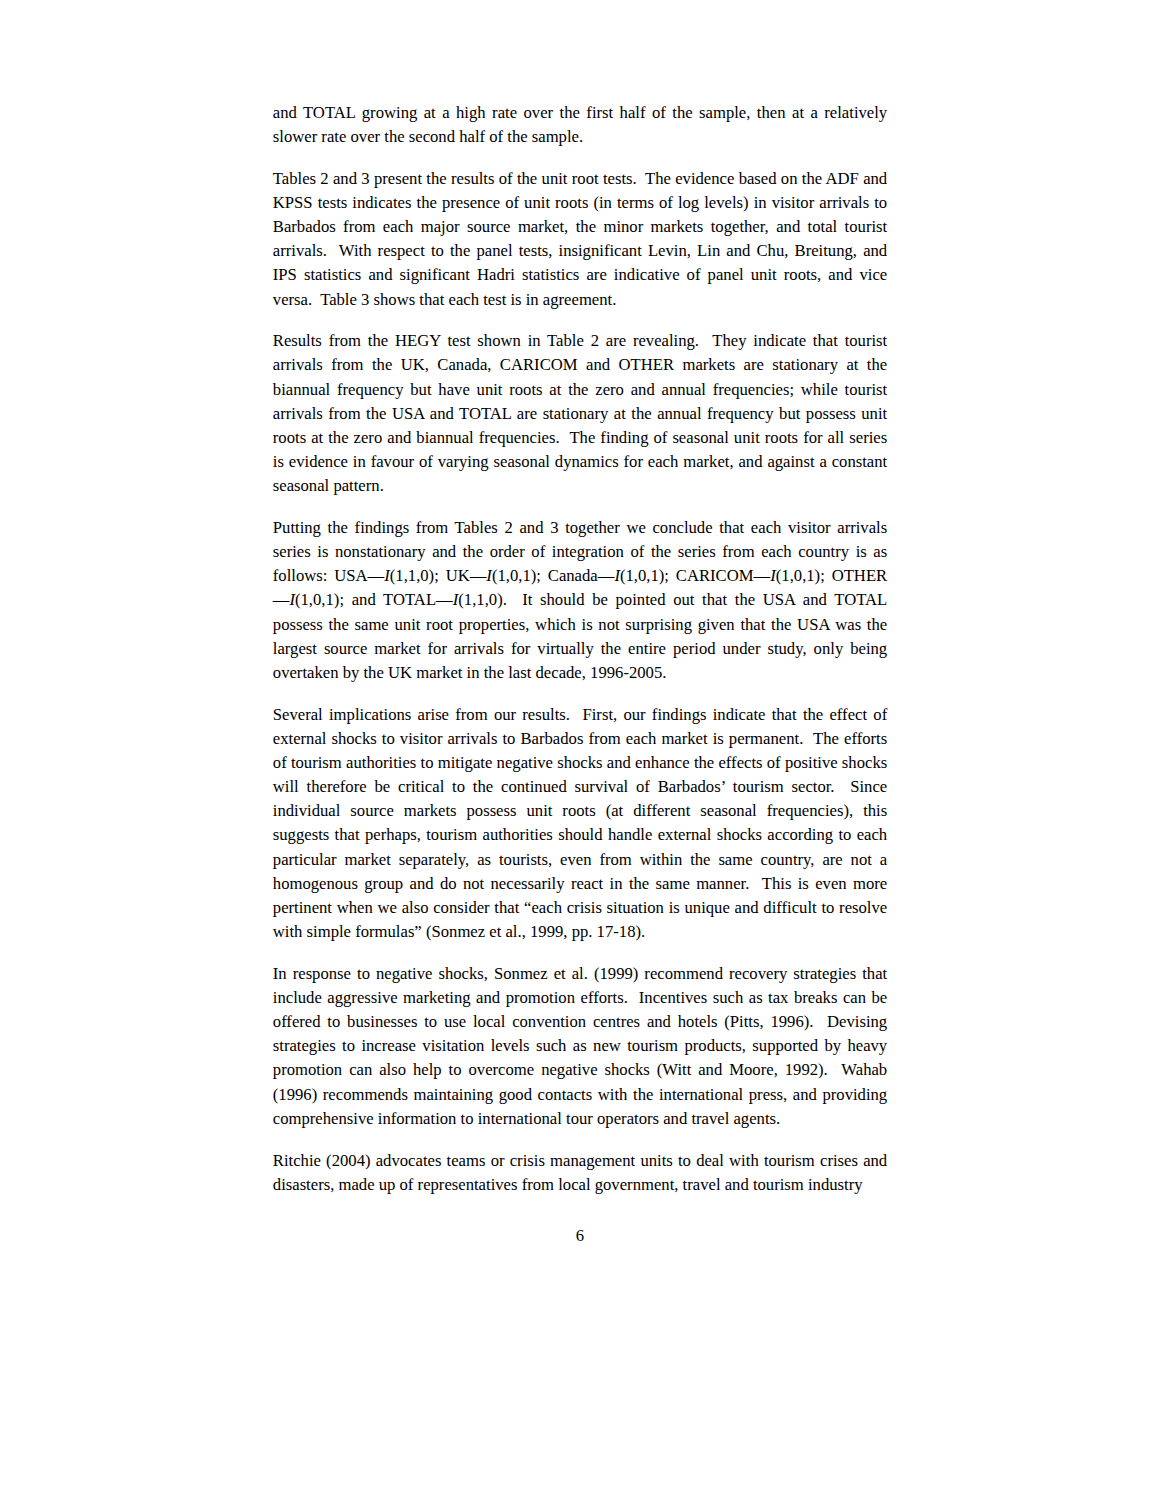and TOTAL growing at a high rate over the first half of the sample, then at a relatively slower rate over the second half of the sample.
Tables 2 and 3 present the results of the unit root tests. The evidence based on the ADF and KPSS tests indicates the presence of unit roots (in terms of log levels) in visitor arrivals to Barbados from each major source market, the minor markets together, and total tourist arrivals. With respect to the panel tests, insignificant Levin, Lin and Chu, Breitung, and IPS statistics and significant Hadri statistics are indicative of panel unit roots, and vice versa. Table 3 shows that each test is in agreement.
Results from the HEGY test shown in Table 2 are revealing. They indicate that tourist arrivals from the UK, Canada, CARICOM and OTHER markets are stationary at the biannual frequency but have unit roots at the zero and annual frequencies; while tourist arrivals from the USA and TOTAL are stationary at the annual frequency but possess unit roots at the zero and biannual frequencies. The finding of seasonal unit roots for all series is evidence in favour of varying seasonal dynamics for each market, and against a constant seasonal pattern.
Putting the findings from Tables 2 and 3 together we conclude that each visitor arrivals series is nonstationary and the order of integration of the series from each country is as follows: USA—I(1,1,0); UK—I(1,0,1); Canada—I(1,0,1); CARICOM—I(1,0,1); OTHER—I(1,0,1); and TOTAL—I(1,1,0). It should be pointed out that the USA and TOTAL possess the same unit root properties, which is not surprising given that the USA was the largest source market for arrivals for virtually the entire period under study, only being overtaken by the UK market in the last decade, 1996-2005.
Several implications arise from our results. First, our findings indicate that the effect of external shocks to visitor arrivals to Barbados from each market is permanent. The efforts of tourism authorities to mitigate negative shocks and enhance the effects of positive shocks will therefore be critical to the continued survival of Barbados’ tourism sector. Since individual source markets possess unit roots (at different seasonal frequencies), this suggests that perhaps, tourism authorities should handle external shocks according to each particular market separately, as tourists, even from within the same country, are not a homogenous group and do not necessarily react in the same manner. This is even more pertinent when we also consider that “each crisis situation is unique and difficult to resolve with simple formulas” (Sonmez et al., 1999, pp. 17-18).
In response to negative shocks, Sonmez et al. (1999) recommend recovery strategies that include aggressive marketing and promotion efforts. Incentives such as tax breaks can be offered to businesses to use local convention centres and hotels (Pitts, 1996). Devising strategies to increase visitation levels such as new tourism products, supported by heavy promotion can also help to overcome negative shocks (Witt and Moore, 1992). Wahab (1996) recommends maintaining good contacts with the international press, and providing comprehensive information to international tour operators and travel agents.
Ritchie (2004) advocates teams or crisis management units to deal with tourism crises and disasters, made up of representatives from local government, travel and tourism industry
6